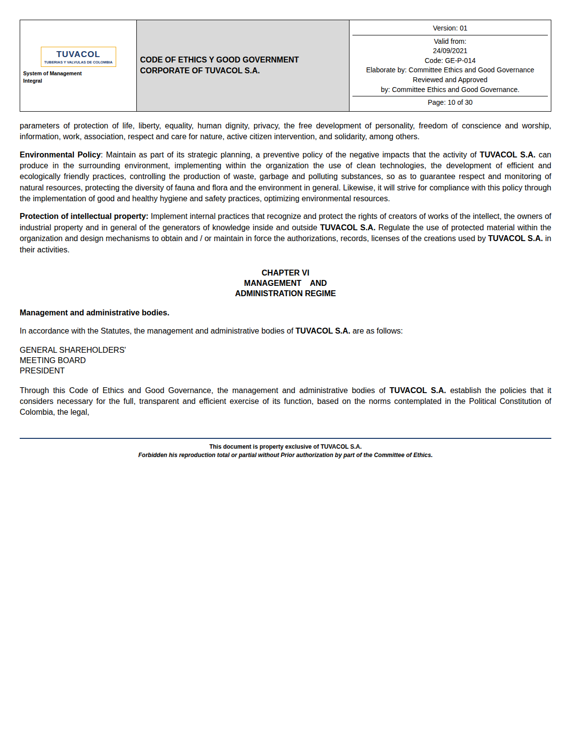| TUVACOL TUBERIAS Y VALVULAS DE COLOMBIA System of Management Integral | CODE OF ETHICS Y GOOD GOVERNMENT CORPORATE OF TUVACOL S.A. | Version: 01 Valid from: 24/09/2021 Code: GE-P-014 Elaborate by: Committee Ethics and Good Governance Reviewed and Approved by: Committee Ethics and Good Governance. Page: 10 of 30 |
parameters of protection of life, liberty, equality, human dignity, privacy, the free development of personality, freedom of conscience and worship, information, work, association, respect and care for nature, active citizen intervention, and solidarity, among others.
Environmental Policy: Maintain as part of its strategic planning, a preventive policy of the negative impacts that the activity of TUVACOL S.A. can produce in the surrounding environment, implementing within the organization the use of clean technologies, the development of efficient and ecologically friendly practices, controlling the production of waste, garbage and polluting substances, so as to guarantee respect and monitoring of natural resources, protecting the diversity of fauna and flora and the environment in general. Likewise, it will strive for compliance with this policy through the implementation of good and healthy hygiene and safety practices, optimizing environmental resources.
Protection of intellectual property: Implement internal practices that recognize and protect the rights of creators of works of the intellect, the owners of industrial property and in general of the generators of knowledge inside and outside TUVACOL S.A. Regulate the use of protected material within the organization and design mechanisms to obtain and / or maintain in force the authorizations, records, licenses of the creations used by TUVACOL S.A. in their activities.
CHAPTER VI
MANAGEMENT AND
ADMINISTRATION REGIME
Management and administrative bodies.
In accordance with the Statutes, the management and administrative bodies of TUVACOL S.A. are as follows:
GENERAL SHAREHOLDERS'
MEETING BOARD
PRESIDENT
Through this Code of Ethics and Good Governance, the management and administrative bodies of TUVACOL S.A. establish the policies that it considers necessary for the full, transparent and efficient exercise of its function, based on the norms contemplated in the Political Constitution of Colombia, the legal,
This document is property exclusive of TUVACOL S.A.
Forbidden his reproduction total or partial without Prior authorization by part of the Committee of Ethics.